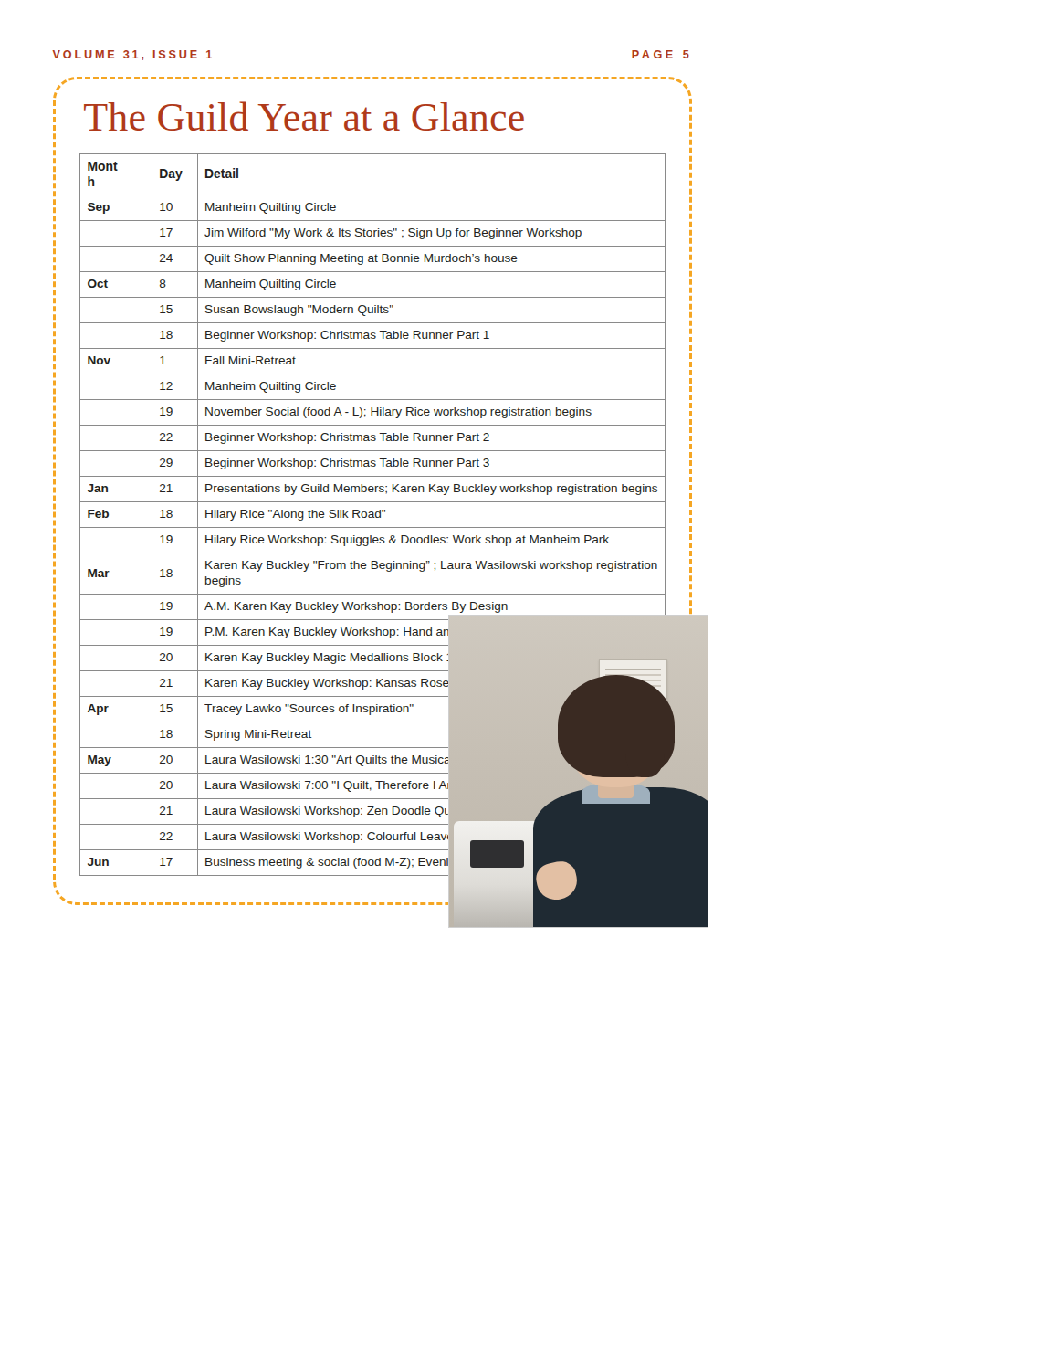VOLUME 31, ISSUE 1 PAGE 5
The Guild Year at a Glance
| Mont h | Day | Detail |
| --- | --- | --- |
| Sep | 10 | Manheim Quilting Circle |
| | 17 | Jim Wilford "My Work & Its Stories" ; Sign Up for Beginner Workshop |
| | 24 | Quilt Show Planning Meeting at Bonnie Murdoch’s house |
| Oct | 8 | Manheim Quilting Circle |
| | 15 | Susan Bowslaugh "Modern Quilts" |
| | 18 | Beginner Workshop: Christmas Table Runner Part 1 |
| Nov | 1 | Fall Mini-Retreat |
| | 12 | Manheim Quilting Circle |
| | 19 | November Social (food A - L); Hilary Rice workshop registration begins |
| | 22 | Beginner Workshop: Christmas Table Runner Part 2 |
| | 29 | Beginner Workshop: Christmas Table Runner Part 3 |
| Jan | 21 | Presentations by Guild Members; Karen Kay Buckley workshop registration begins |
| Feb | 18 | Hilary Rice "Along the Silk Road" |
| | 19 | Hilary Rice Workshop: Squiggles & Doodles: Work shop at Manheim Park |
| Mar | 18 | Karen Kay Buckley "From the Beginning” ; Laura Wasilowski workshop registration begins |
| | 19 | A.M. Karen Kay Buckley Workshop: Borders By Design |
| | 19 | P.M. Karen Kay Buckley Workshop: Hand and Machine Appliqué |
| | 20 | Karen Kay Buckley Magic Medallions Block 1 (hand appliqué) |
| | 21 | Karen Kay Buckley Workshop: Kansas Rose (machine appliqué) |
| Apr | 15 | Tracey Lawko "Sources of Inspiration" |
| | 18 | Spring Mini-Retreat |
| May | 20 | Laura Wasilowski 1:30 "Art Quilts the Musical” |
| | 20 | Laura Wasilowski 7:00 "I Quilt, Therefore I Am” |
| | 21 | Laura Wasilowski Workshop: Zen Doodle Quilts |
| | 22 | Laura Wasilowski Workshop: Colourful Leaves |
| Jun | 17 | Business meeting & social (food M-Z); Evening Meeting Only |